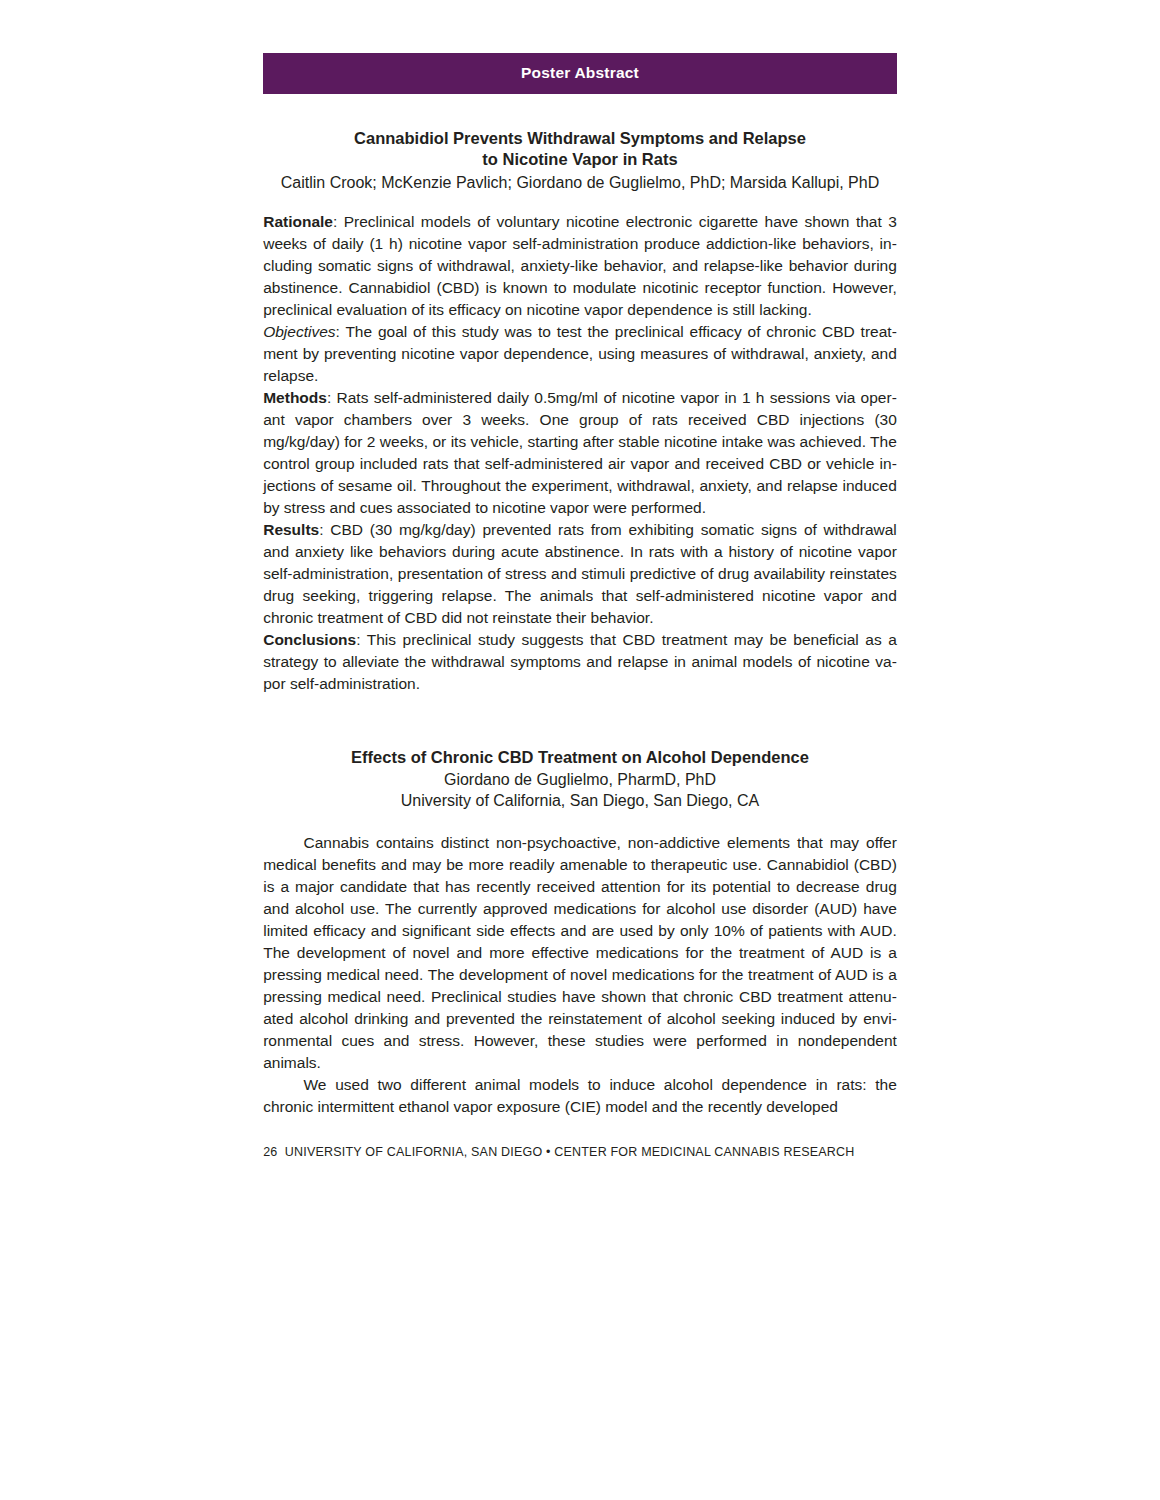Poster Abstract
Cannabidiol Prevents Withdrawal Symptoms and Relapse
to Nicotine Vapor in Rats
Caitlin Crook; McKenzie Pavlich; Giordano de Guglielmo, PhD; Marsida Kallupi, PhD
Rationale: Preclinical models of voluntary nicotine electronic cigarette have shown that 3 weeks of daily (1 h) nicotine vapor self-administration produce addiction-like behaviors, including somatic signs of withdrawal, anxiety-like behavior, and relapse-like behavior during abstinence. Cannabidiol (CBD) is known to modulate nicotinic receptor function. However, preclinical evaluation of its efficacy on nicotine vapor dependence is still lacking.
Objectives: The goal of this study was to test the preclinical efficacy of chronic CBD treatment by preventing nicotine vapor dependence, using measures of withdrawal, anxiety, and relapse.
Methods: Rats self-administered daily 0.5mg/ml of nicotine vapor in 1 h sessions via operant vapor chambers over 3 weeks. One group of rats received CBD injections (30 mg/kg/day) for 2 weeks, or its vehicle, starting after stable nicotine intake was achieved. The control group included rats that self-administered air vapor and received CBD or vehicle injections of sesame oil. Throughout the experiment, withdrawal, anxiety, and relapse induced by stress and cues associated to nicotine vapor were performed.
Results: CBD (30 mg/kg/day) prevented rats from exhibiting somatic signs of withdrawal and anxiety like behaviors during acute abstinence. In rats with a history of nicotine vapor self-administration, presentation of stress and stimuli predictive of drug availability reinstates drug seeking, triggering relapse. The animals that self-administered nicotine vapor and chronic treatment of CBD did not reinstate their behavior.
Conclusions: This preclinical study suggests that CBD treatment may be beneficial as a strategy to alleviate the withdrawal symptoms and relapse in animal models of nicotine vapor self-administration.
Effects of Chronic CBD Treatment on Alcohol Dependence
Giordano de Guglielmo, PharmD, PhD
University of California, San Diego, San Diego, CA
Cannabis contains distinct non-psychoactive, non-addictive elements that may offer medical benefits and may be more readily amenable to therapeutic use. Cannabidiol (CBD) is a major candidate that has recently received attention for its potential to decrease drug and alcohol use. The currently approved medications for alcohol use disorder (AUD) have limited efficacy and significant side effects and are used by only 10% of patients with AUD. The development of novel and more effective medications for the treatment of AUD is a pressing medical need. The development of novel medications for the treatment of AUD is a pressing medical need. Preclinical studies have shown that chronic CBD treatment attenuated alcohol drinking and prevented the reinstatement of alcohol seeking induced by environmental cues and stress. However, these studies were performed in nondependent animals.
We used two different animal models to induce alcohol dependence in rats: the chronic intermittent ethanol vapor exposure (CIE) model and the recently developed
26 UNIVERSITY OF CALIFORNIA, SAN DIEGO • CENTER FOR MEDICINAL CANNABIS RESEARCH